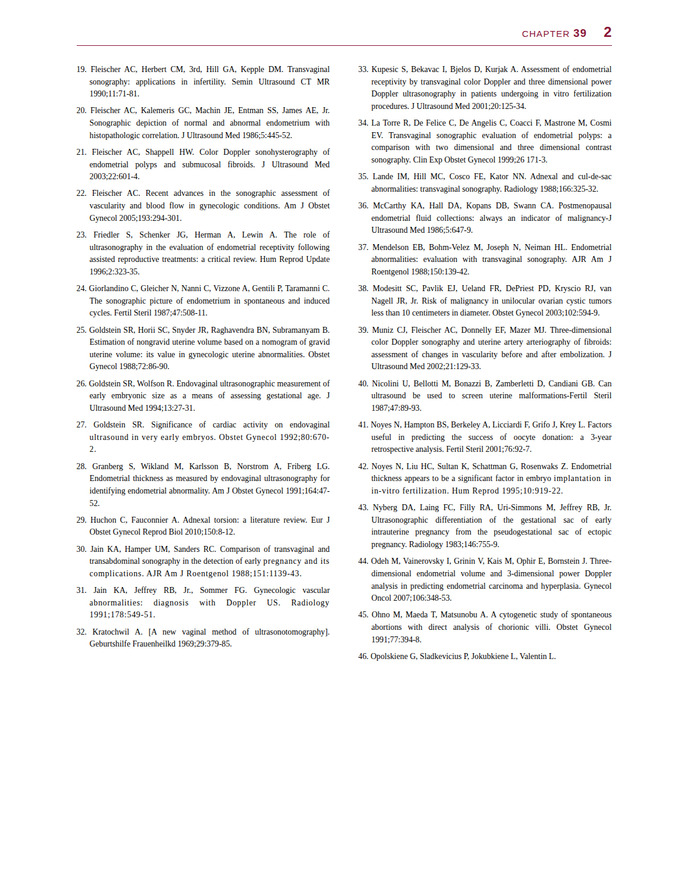CHAPTER 39
2
Fleischer AC, Herbert CM, 3rd, Hill GA, Kepple DM. Transvaginal sonography: applications in infertility. Semin Ultrasound CT MR 1990;11:71-81.
Fleischer AC, Kalemeris GC, Machin JE, Entman SS, James AE, Jr. Sonographic depiction of normal and abnormal endometrium with histopathologic correlation. J Ultrasound Med 1986;5:445-52.
Fleischer AC, Shappell HW. Color Doppler sonohysterography of endometrial polyps and submucosal fibroids. J Ultrasound Med 2003;22:601-4.
Fleischer AC. Recent advances in the sonographic assessment of vascularity and blood flow in gynecologic conditions. Am J Obstet Gynecol 2005;193:294-301.
Friedler S, Schenker JG, Herman A, Lewin A. The role of ultrasonography in the evaluation of endometrial receptivity following assisted reproductive treatments: a critical review. Hum Reprod Update 1996;2:323-35.
Giorlandino C, Gleicher N, Nanni C, Vizzone A, Gentili P, Taramanni C. The sonographic picture of endometrium in spontaneous and induced cycles. Fertil Steril 1987;47:508-11.
Goldstein SR, Horii SC, Snyder JR, Raghavendra BN, Subramanyam B. Estimation of nongravid uterine volume based on a nomogram of gravid uterine volume: its value in gynecologic uterine abnormalities. Obstet Gynecol 1988;72:86-90.
Goldstein SR, Wolfson R. Endovaginal ultrasonographic measurement of early embryonic size as a means of assessing gestational age. J Ultrasound Med 1994;13:27-31.
Goldstein SR. Significance of cardiac activity on endovaginal ultrasound in very early embryos. Obstet Gynecol 1992;80:670-2.
Granberg S, Wikland M, Karlsson B, Norstrom A, Friberg LG. Endometrial thickness as measured by endovaginal ultrasonography for identifying endometrial abnormality. Am J Obstet Gynecol 1991;164:47-52.
Huchon C, Fauconnier A. Adnexal torsion: a literature review. Eur J Obstet Gynecol Reprod Biol 2010;150:8-12.
Jain KA, Hamper UM, Sanders RC. Comparison of transvaginal and transabdominal sonography in the detection of early pregnancy and its complications. AJR Am J Roentgenol 1988;151:1139-43.
Jain KA, Jeffrey RB, Jr., Sommer FG. Gynecologic vascular abnormalities: diagnosis with Doppler US. Radiology 1991;178:549-51.
Kratochwil A. [A new vaginal method of ultrasonotomography]. Geburtshilfe Frauenheilkd 1969;29:379-85.
Kupesic S, Bekavac I, Bjelos D, Kurjak A. Assessment of endometrial receptivity by transvaginal color Doppler and three dimensional power Doppler ultrasonography in patients undergoing in vitro fertilization procedures. J Ultrasound Med 2001;20:125-34.
La Torre R, De Felice C, De Angelis C, Coacci F, Mastrone M, Cosmi EV. Transvaginal sonographic evaluation of endometrial polyps: a comparison with two dimensional and three dimensional contrast sonography. Clin Exp Obstet Gynecol 1999;26 171-3.
Lande IM, Hill MC, Cosco FE, Kator NN. Adnexal and cul-de-sac abnormalities: transvaginal sonography. Radiology 1988;166:325-32.
McCarthy KA, Hall DA, Kopans DB, Swann CA. Postmenopausal endometrial fluid collections: always an indicator of malignancy-J Ultrasound Med 1986;5:647-9.
Mendelson EB, Bohm-Velez M, Joseph N, Neiman HL. Endometrial abnormalities: evaluation with transvaginal sonography. AJR Am J Roentgenol 1988;150:139-42.
Modesitt SC, Pavlik EJ, Ueland FR, DePriest PD, Kryscio RJ, van Nagell JR, Jr. Risk of malignancy in unilocular ovarian cystic tumors less than 10 centimeters in diameter. Obstet Gynecol 2003;102:594-9.
Muniz CJ, Fleischer AC, Donnelly EF, Mazer MJ. Three-dimensional color Doppler sonography and uterine artery arteriography of fibroids: assessment of changes in vascularity before and after embolization. J Ultrasound Med 2002;21:129-33.
Nicolini U, Bellotti M, Bonazzi B, Zamberletti D, Candiani GB. Can ultrasound be used to screen uterine malformations-Fertil Steril 1987;47:89-93.
Noyes N, Hampton BS, Berkeley A, Licciardi F, Grifo J, Krey L. Factors useful in predicting the success of oocyte donation: a 3-year retrospective analysis. Fertil Steril 2001;76:92-7.
Noyes N, Liu HC, Sultan K, Schattman G, Rosenwaks Z. Endometrial thickness appears to be a significant factor in embryo implantation in in-vitro fertilization. Hum Reprod 1995;10:919-22.
Nyberg DA, Laing FC, Filly RA, Uri-Simmons M, Jeffrey RB, Jr. Ultrasonographic differentiation of the gestational sac of early intrauterine pregnancy from the pseudogestational sac of ectopic pregnancy. Radiology 1983;146:755-9.
Odeh M, Vainerovsky I, Grinin V, Kais M, Ophir E, Bornstein J. Three-dimensional endometrial volume and 3-dimensional power Doppler analysis in predicting endometrial carcinoma and hyperplasia. Gynecol Oncol 2007;106:348-53.
Ohno M, Maeda T, Matsunobu A. A cytogenetic study of spontaneous abortions with direct analysis of chorionic villi. Obstet Gynecol 1991;77:394-8.
Opolskiene G, Sladkevicius P, Jokubkiene L, Valentin L.